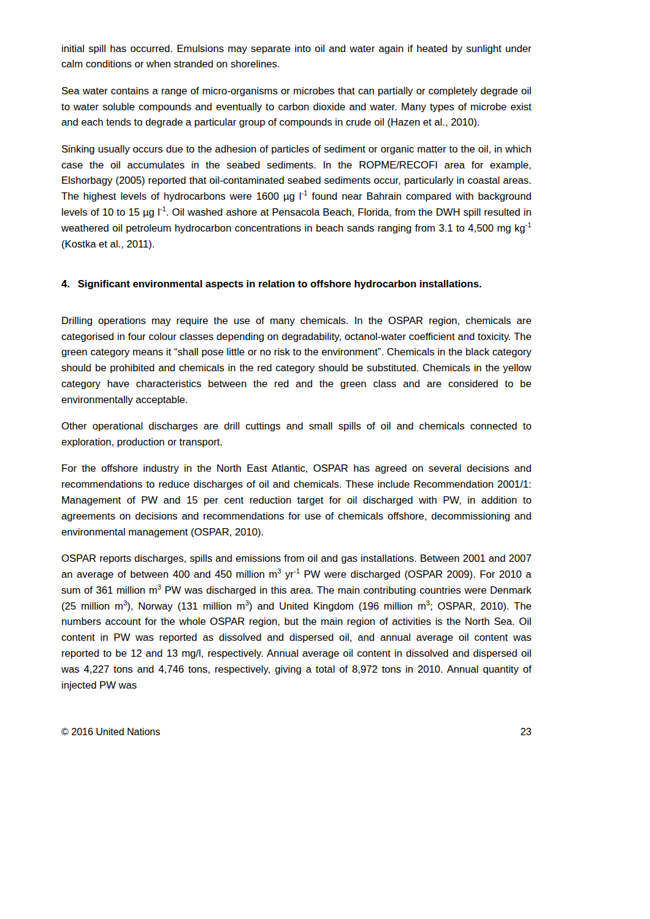initial spill has occurred. Emulsions may separate into oil and water again if heated by sunlight under calm conditions or when stranded on shorelines.
Sea water contains a range of micro-organisms or microbes that can partially or completely degrade oil to water soluble compounds and eventually to carbon dioxide and water. Many types of microbe exist and each tends to degrade a particular group of compounds in crude oil (Hazen et al., 2010).
Sinking usually occurs due to the adhesion of particles of sediment or organic matter to the oil, in which case the oil accumulates in the seabed sediments. In the ROPME/RECOFI area for example, Elshorbagy (2005) reported that oil-contaminated seabed sediments occur, particularly in coastal areas. The highest levels of hydrocarbons were 1600 µg l-1 found near Bahrain compared with background levels of 10 to 15 µg l-1. Oil washed ashore at Pensacola Beach, Florida, from the DWH spill resulted in weathered oil petroleum hydrocarbon concentrations in beach sands ranging from 3.1 to 4,500 mg kg-1 (Kostka et al., 2011).
4. Significant environmental aspects in relation to offshore hydrocarbon installations.
Drilling operations may require the use of many chemicals. In the OSPAR region, chemicals are categorised in four colour classes depending on degradability, octanol-water coefficient and toxicity. The green category means it “shall pose little or no risk to the environment”. Chemicals in the black category should be prohibited and chemicals in the red category should be substituted. Chemicals in the yellow category have characteristics between the red and the green class and are considered to be environmentally acceptable.
Other operational discharges are drill cuttings and small spills of oil and chemicals connected to exploration, production or transport.
For the offshore industry in the North East Atlantic, OSPAR has agreed on several decisions and recommendations to reduce discharges of oil and chemicals. These include Recommendation 2001/1: Management of PW and 15 per cent reduction target for oil discharged with PW, in addition to agreements on decisions and recommendations for use of chemicals offshore, decommissioning and environmental management (OSPAR, 2010).
OSPAR reports discharges, spills and emissions from oil and gas installations. Between 2001 and 2007 an average of between 400 and 450 million m3 yr-1 PW were discharged (OSPAR 2009). For 2010 a sum of 361 million m3 PW was discharged in this area. The main contributing countries were Denmark (25 million m3), Norway (131 million m3) and United Kingdom (196 million m3; OSPAR, 2010). The numbers account for the whole OSPAR region, but the main region of activities is the North Sea. Oil content in PW was reported as dissolved and dispersed oil, and annual average oil content was reported to be 12 and 13 mg/l, respectively. Annual average oil content in dissolved and dispersed oil was 4,227 tons and 4,746 tons, respectively, giving a total of 8,972 tons in 2010. Annual quantity of injected PW was
© 2016 United Nations
23